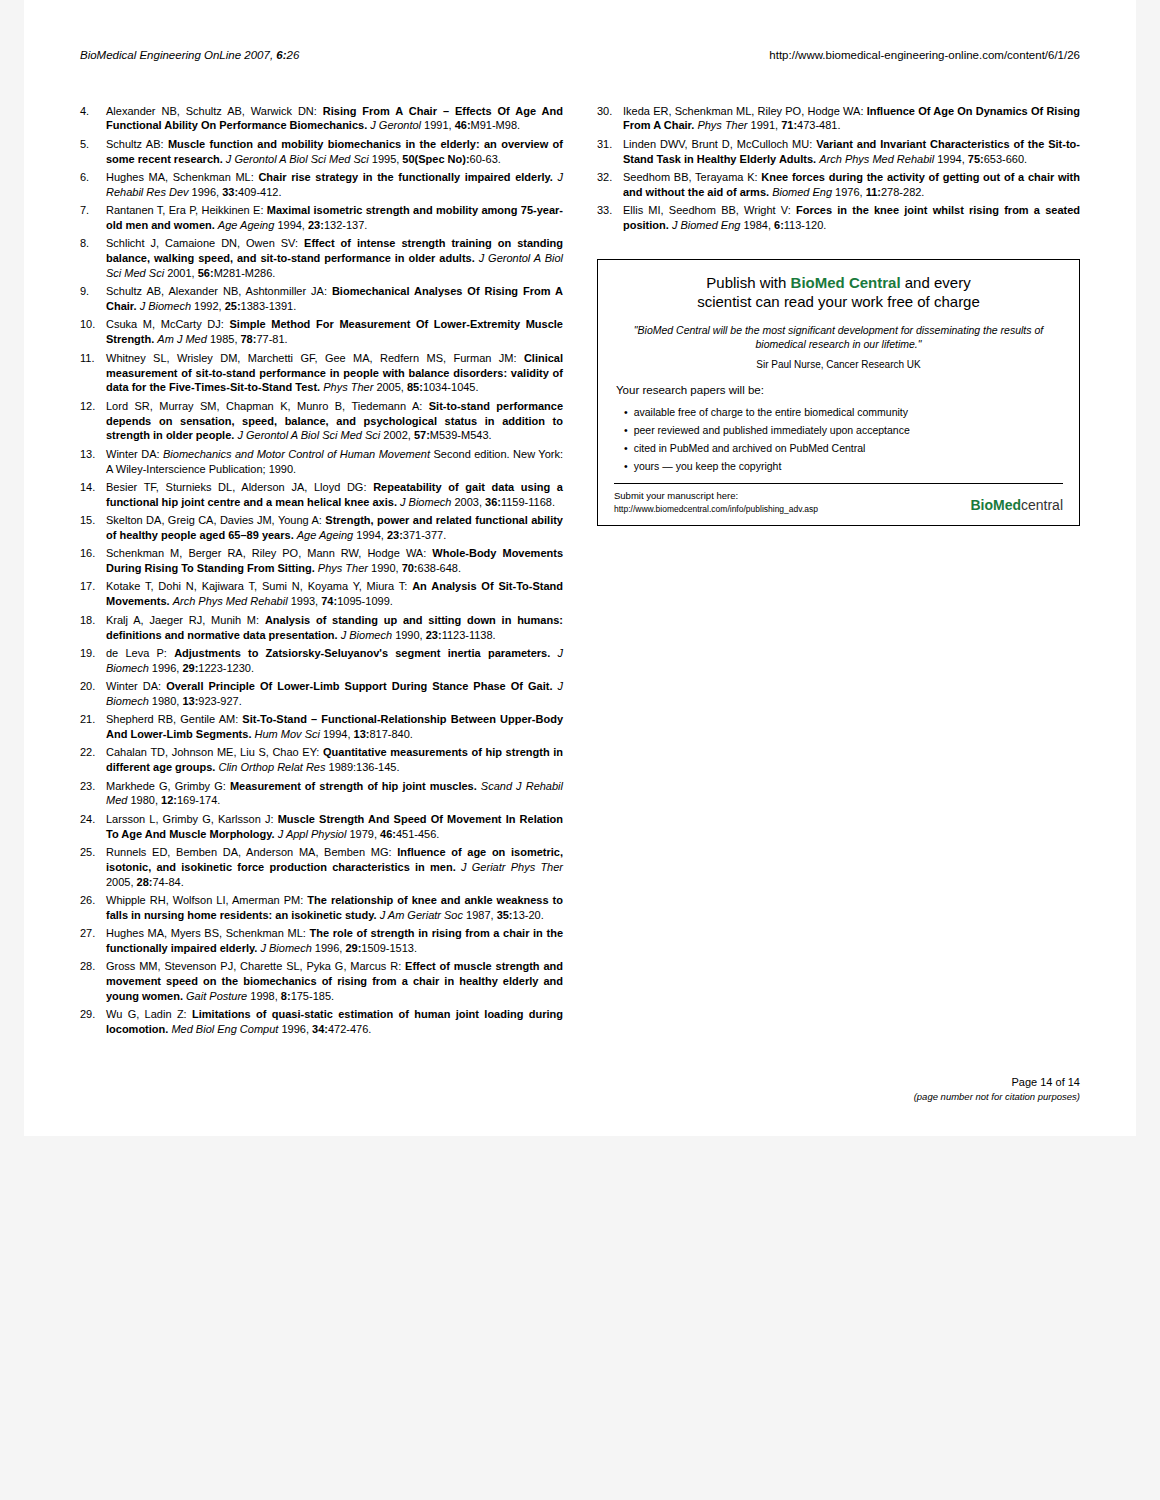BioMedical Engineering OnLine 2007, 6: 26
http://www.biomedical-engineering-online.com/content/6/1/26
4. Alexander NB, Schultz AB, Warwick DN: Rising From A Chair – Effects Of Age And Functional Ability On Performance Biomechanics. J Gerontol 1991, 46: M91-M98.
5. Schultz AB: Muscle function and mobility biomechanics in the elderly: an overview of some recent research. J Gerontol A Biol Sci Med Sci 1995, 50(Spec No): 60-63.
6. Hughes MA, Schenkman ML: Chair rise strategy in the functionally impaired elderly. J Rehabil Res Dev 1996, 33: 409-412.
7. Rantanen T, Era P, Heikkinen E: Maximal isometric strength and mobility among 75-year-old men and women. Age Ageing 1994, 23: 132-137.
8. Schlicht J, Camaione DN, Owen SV: Effect of intense strength training on standing balance, walking speed, and sit-to-stand performance in older adults. J Gerontol A Biol Sci Med Sci 2001, 56: M281-M286.
9. Schultz AB, Alexander NB, Ashtonmiller JA: Biomechanical Analyses Of Rising From A Chair. J Biomech 1992, 25: 1383-1391.
10. Csuka M, McCarty DJ: Simple Method For Measurement Of Lower-Extremity Muscle Strength. Am J Med 1985, 78: 77-81.
11. Whitney SL, Wrisley DM, Marchetti GF, Gee MA, Redfern MS, Furman JM: Clinical measurement of sit-to-stand performance in people with balance disorders: validity of data for the Five-Times-Sit-to-Stand Test. Phys Ther 2005, 85: 1034-1045.
12. Lord SR, Murray SM, Chapman K, Munro B, Tiedemann A: Sit-to-stand performance depends on sensation, speed, balance, and psychological status in addition to strength in older people. J Gerontol A Biol Sci Med Sci 2002, 57: M539-M543.
13. Winter DA: Biomechanics and Motor Control of Human Movement Second edition. New York: A Wiley-Interscience Publication; 1990.
14. Besier TF, Sturnieks DL, Alderson JA, Lloyd DG: Repeatability of gait data using a functional hip joint centre and a mean helical knee axis. J Biomech 2003, 36: 1159-1168.
15. Skelton DA, Greig CA, Davies JM, Young A: Strength, power and related functional ability of healthy people aged 65–89 years. Age Ageing 1994, 23: 371-377.
16. Schenkman M, Berger RA, Riley PO, Mann RW, Hodge WA: Whole-Body Movements During Rising To Standing From Sitting. Phys Ther 1990, 70: 638-648.
17. Kotake T, Dohi N, Kajiwara T, Sumi N, Koyama Y, Miura T: An Analysis Of Sit-To-Stand Movements. Arch Phys Med Rehabil 1993, 74: 1095-1099.
18. Kralj A, Jaeger RJ, Munih M: Analysis of standing up and sitting down in humans: definitions and normative data presentation. J Biomech 1990, 23: 1123-1138.
19. de Leva P: Adjustments to Zatsiorsky-Seluyanov's segment inertia parameters. J Biomech 1996, 29: 1223-1230.
20. Winter DA: Overall Principle Of Lower-Limb Support During Stance Phase Of Gait. J Biomech 1980, 13: 923-927.
21. Shepherd RB, Gentile AM: Sit-To-Stand – Functional-Relationship Between Upper-Body And Lower-Limb Segments. Hum Mov Sci 1994, 13: 817-840.
22. Cahalan TD, Johnson ME, Liu S, Chao EY: Quantitative measurements of hip strength in different age groups. Clin Orthop Relat Res 1989:136-145.
23. Markhede G, Grimby G: Measurement of strength of hip joint muscles. Scand J Rehabil Med 1980, 12: 169-174.
24. Larsson L, Grimby G, Karlsson J: Muscle Strength And Speed Of Movement In Relation To Age And Muscle Morphology. J Appl Physiol 1979, 46: 451-456.
25. Runnels ED, Bemben DA, Anderson MA, Bemben MG: Influence of age on isometric, isotonic, and isokinetic force production characteristics in men. J Geriatr Phys Ther 2005, 28: 74-84.
26. Whipple RH, Wolfson LI, Amerman PM: The relationship of knee and ankle weakness to falls in nursing home residents: an isokinetic study. J Am Geriatr Soc 1987, 35: 13-20.
27. Hughes MA, Myers BS, Schenkman ML: The role of strength in rising from a chair in the functionally impaired elderly. J Biomech 1996, 29: 1509-1513.
28. Gross MM, Stevenson PJ, Charette SL, Pyka G, Marcus R: Effect of muscle strength and movement speed on the biomechanics of rising from a chair in healthy elderly and young women. Gait Posture 1998, 8: 175-185.
29. Wu G, Ladin Z: Limitations of quasi-static estimation of human joint loading during locomotion. Med Biol Eng Comput 1996, 34: 472-476.
30. Ikeda ER, Schenkman ML, Riley PO, Hodge WA: Influence Of Age On Dynamics Of Rising From A Chair. Phys Ther 1991, 71: 473-481.
31. Linden DWV, Brunt D, McCulloch MU: Variant and Invariant Characteristics of the Sit-to-Stand Task in Healthy Elderly Adults. Arch Phys Med Rehabil 1994, 75: 653-660.
32. Seedhom BB, Terayama K: Knee forces during the activity of getting out of a chair with and without the aid of arms. Biomed Eng 1976, 11: 278-282.
33. Ellis MI, Seedhom BB, Wright V: Forces in the knee joint whilst rising from a seated position. J Biomed Eng 1984, 6: 113-120.
Publish with Bio Med Central and every
scientist can read your work free of charge
"BioMed Central will be the most significant development for disseminating the results of biomedical research in our lifetime."
Sir Paul Nurse, Cancer Research UK
Your research papers will be:
available free of charge to the entire biomedical community
peer reviewed and published immediately upon acceptance
cited in PubMed and archived on PubMed Central
yours — you keep the copyright
Submit your manuscript here:
http://www.biomedcentral.com/info/publishing_adv.asp
Bio Med central
Page 14 of 14
(page number not for citation purposes)